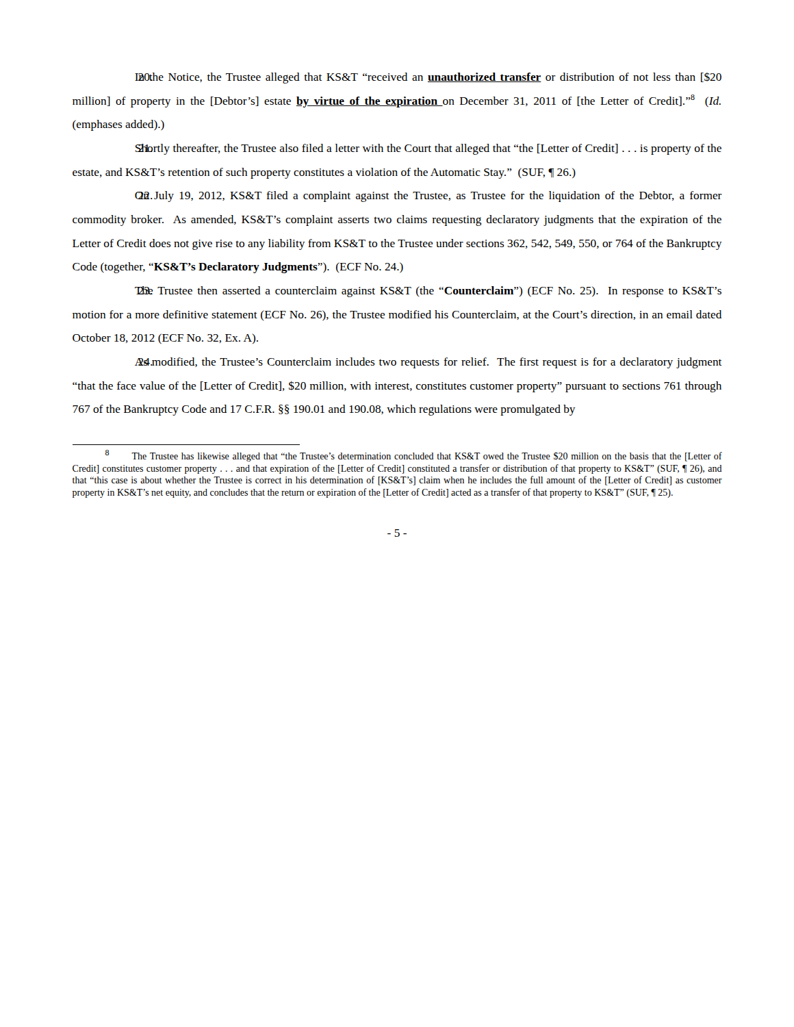20. In the Notice, the Trustee alleged that KS&T “received an unauthorized transfer or distribution of not less than [$20 million] of property in the [Debtor’s] estate by virtue of the expiration on December 31, 2011 of [the Letter of Credit].”8 (Id. (emphases added).)
21. Shortly thereafter, the Trustee also filed a letter with the Court that alleged that “the [Letter of Credit] . . . is property of the estate, and KS&T’s retention of such property constitutes a violation of the Automatic Stay.” (SUF, ¶ 26.)
22. On July 19, 2012, KS&T filed a complaint against the Trustee, as Trustee for the liquidation of the Debtor, a former commodity broker. As amended, KS&T’s complaint asserts two claims requesting declaratory judgments that the expiration of the Letter of Credit does not give rise to any liability from KS&T to the Trustee under sections 362, 542, 549, 550, or 764 of the Bankruptcy Code (together, “KS&T’s Declaratory Judgments”). (ECF No. 24.)
23. The Trustee then asserted a counterclaim against KS&T (the “Counterclaim”) (ECF No. 25). In response to KS&T’s motion for a more definitive statement (ECF No. 26), the Trustee modified his Counterclaim, at the Court’s direction, in an email dated October 18, 2012 (ECF No. 32, Ex. A).
24. As modified, the Trustee’s Counterclaim includes two requests for relief. The first request is for a declaratory judgment “that the face value of the [Letter of Credit], $20 million, with interest, constitutes customer property” pursuant to sections 761 through 767 of the Bankruptcy Code and 17 C.F.R. §§ 190.01 and 190.08, which regulations were promulgated by
8 The Trustee has likewise alleged that “the Trustee’s determination concluded that KS&T owed the Trustee $20 million on the basis that the [Letter of Credit] constitutes customer property . . . and that expiration of the [Letter of Credit] constituted a transfer or distribution of that property to KS&T” (SUF, ¶ 26), and that “this case is about whether the Trustee is correct in his determination of [KS&T’s] claim when he includes the full amount of the [Letter of Credit] as customer property in KS&T’s net equity, and concludes that the return or expiration of the [Letter of Credit] acted as a transfer of that property to KS&T” (SUF, ¶ 25).
- 5 -